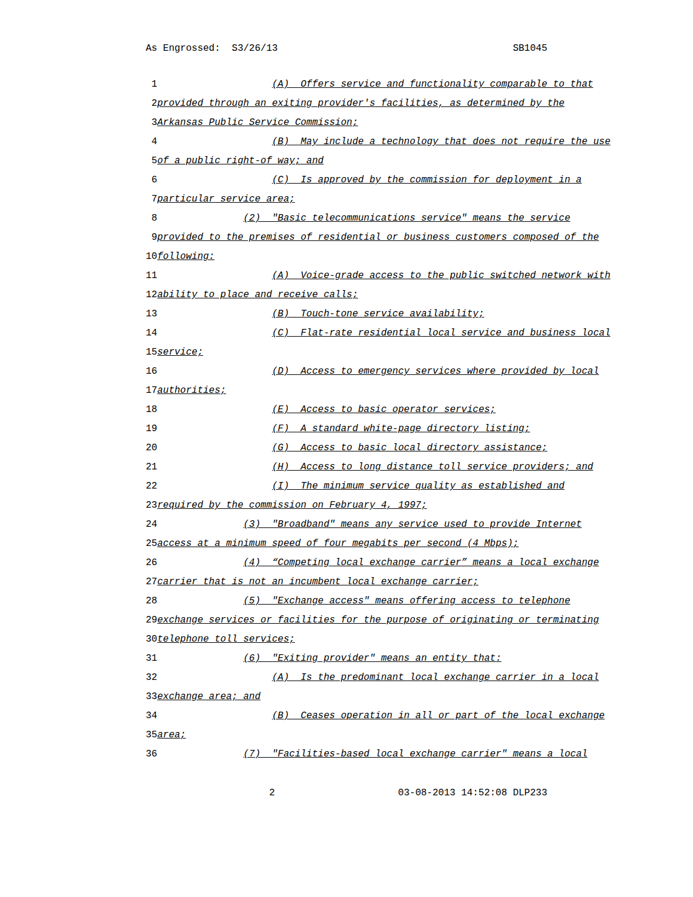As Engrossed: S3/26/13
SB1045
| 1 | (A) Offers service and functionality comparable to that |
| 2 | provided through an exiting provider's facilities, as determined by the |
| 3 | Arkansas Public Service Commission; |
| 4 | (B) May include a technology that does not require the use |
| 5 | of a public right-of way; and |
| 6 | (C) Is approved by the commission for deployment in a |
| 7 | particular service area; |
| 8 | (2) "Basic telecommunications service" means the service |
| 9 | provided to the premises of residential or business customers composed of the |
| 10 | following: |
| 11 | (A) Voice-grade access to the public switched network with |
| 12 | ability to place and receive calls; |
| 13 | (B) Touch-tone service availability; |
| 14 | (C) Flat-rate residential local service and business local |
| 15 | service; |
| 16 | (D) Access to emergency services where provided by local |
| 17 | authorities; |
| 18 | (E) Access to basic operator services; |
| 19 | (F) A standard white-page directory listing; |
| 20 | (G) Access to basic local directory assistance; |
| 21 | (H) Access to long distance toll service providers; and |
| 22 | (I) The minimum service quality as established and |
| 23 | required by the commission on February 4, 1997; |
| 24 | (3) "Broadband" means any service used to provide Internet |
| 25 | access at a minimum speed of four megabits per second (4 Mbps); |
| 26 | (4) “Competing local exchange carrier” means a local exchange |
| 27 | carrier that is not an incumbent local exchange carrier; |
| 28 | (5) "Exchange access" means offering access to telephone |
| 29 | exchange services or facilities for the purpose of originating or terminating |
| 30 | telephone toll services; |
| 31 | (6) "Exiting provider" means an entity that: |
| 32 | (A) Is the predominant local exchange carrier in a local |
| 33 | exchange area; and |
| 34 | (B) Ceases operation in all or part of the local exchange |
| 35 | area; |
| 36 | (7) "Facilities-based local exchange carrier" means a local |
2
03-08-2013 14:52:08 DLP233